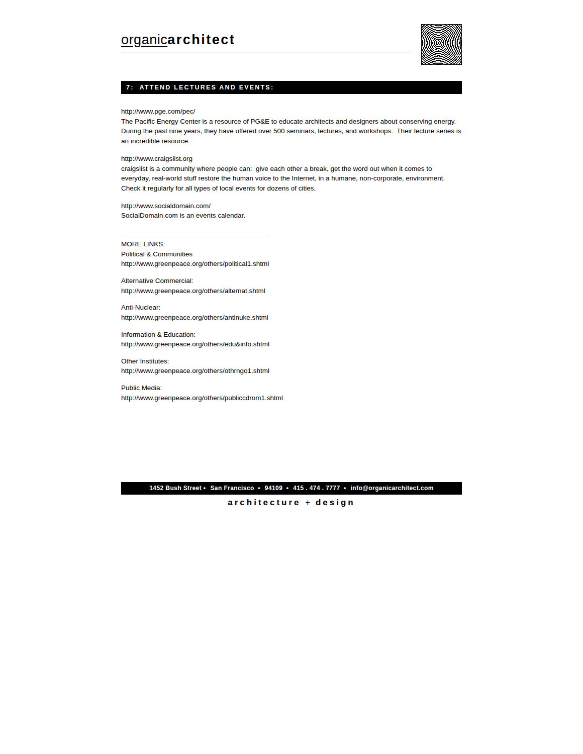organic architect
7: ATTEND LECTURES AND EVENTS:
http://www.pge.com/pec/ The Pacific Energy Center is a resource of PG&E to educate architects and designers about conserving energy. During the past nine years, they have offered over 500 seminars, lectures, and workshops. Their lecture series is an incredible resource.
http://www.craigslist.org craigslist is a community where people can: give each other a break, get the word out when it comes to everyday, real-world stuff restore the human voice to the Internet, in a humane, non-corporate, environment. Check it regularly for all types of local events for dozens of cities.
http://www.socialdomain.com/ SocialDomain.com is an events calendar.
_______________________________________
MORE LINKS: Political & Communities http://www.greenpeace.org/others/political1.shtml
Alternative Commercial: http://www.greenpeace.org/others/alternat.shtml
Anti-Nuclear: http://www.greenpeace.org/others/antinuke.shtml
Information & Education: http://www.greenpeace.org/others/edu&info.shtml
Other Institutes: http://www.greenpeace.org/others/othrngo1.shtml
Public Media: http://www.greenpeace.org/others/publiccdrom1.shtml
1452 Bush Street • San Francisco • 94109 • 415 . 474 . 7777 • info@organicarchitect.com
architecture + design